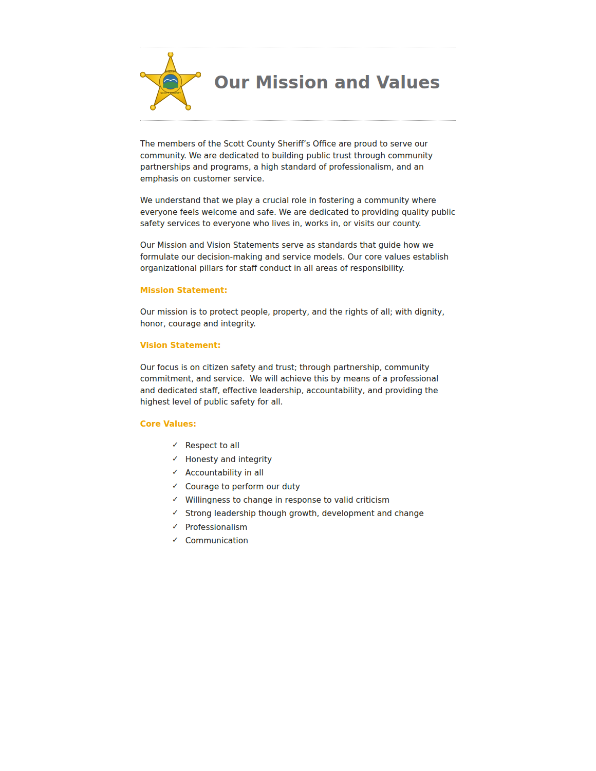SHERIFF SCOTT COUNTY
Our Mission and Values
The members of the Scott County Sheriff’s Office are proud to serve our community. We are dedicated to building public trust through community partnerships and programs, a high standard of professionalism, and an emphasis on customer service.
We understand that we play a crucial role in fostering a community where everyone feels welcome and safe. We are dedicated to providing quality public safety services to everyone who lives in, works in, or visits our county.
Our Mission and Vision Statements serve as standards that guide how we formulate our decision-making and service models. Our core values establish organizational pillars for staff conduct in all areas of responsibility.
Mission Statement:
Our mission is to protect people, property, and the rights of all; with dignity, honor, courage and integrity.
Vision Statement:
Our focus is on citizen safety and trust; through partnership, community commitment, and service. We will achieve this by means of a professional and dedicated staff, effective leadership, accountability, and providing the highest level of public safety for all.
Core Values:
Respect to all
Honesty and integrity
Accountability in all
Courage to perform our duty
Willingness to change in response to valid criticism
Strong leadership though growth, development and change
Professionalism
Communication